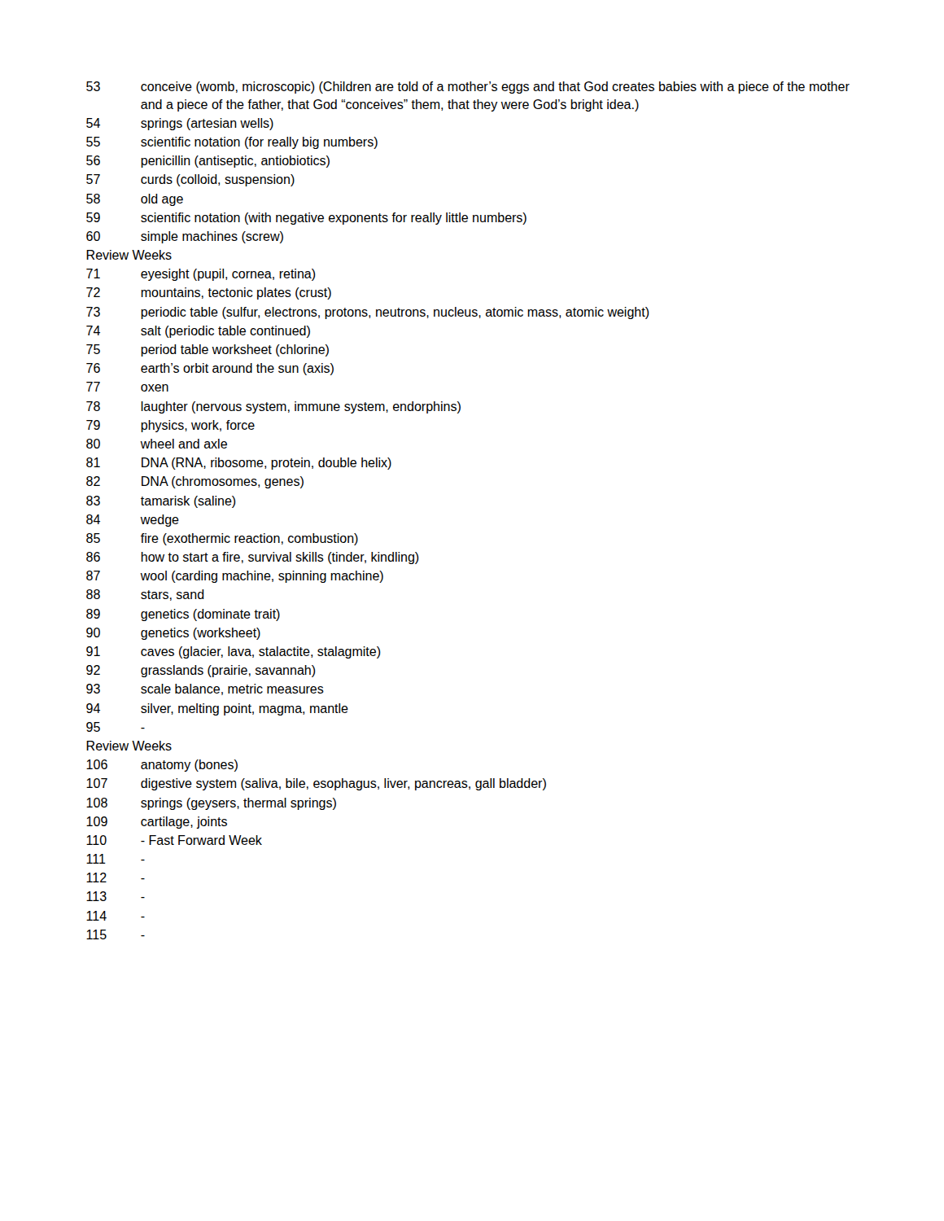53 conceive (womb, microscopic) (Children are told of a mother’s eggs and that God creates babies with a piece of the mother and a piece of the father, that God “conceives” them, that they were God’s bright idea.)
54 springs (artesian wells)
55 scientific notation (for really big numbers)
56 penicillin (antiseptic, antiobiotics)
57 curds (colloid, suspension)
58 old age
59 scientific notation (with negative exponents for really little numbers)
60 simple machines (screw)
Review Weeks
71 eyesight (pupil, cornea, retina)
72 mountains, tectonic plates (crust)
73 periodic table (sulfur, electrons, protons, neutrons, nucleus, atomic mass, atomic weight)
74 salt (periodic table continued)
75 period table worksheet (chlorine)
76 earth’s orbit around the sun (axis)
77 oxen
78 laughter (nervous system, immune system, endorphins)
79 physics, work, force
80 wheel and axle
81 DNA (RNA, ribosome, protein, double helix)
82 DNA (chromosomes, genes)
83 tamarisk (saline)
84 wedge
85 fire (exothermic reaction, combustion)
86 how to start a fire, survival skills (tinder, kindling)
87 wool (carding machine, spinning machine)
88 stars, sand
89 genetics (dominate trait)
90 genetics (worksheet)
91 caves (glacier, lava, stalactite, stalagmite)
92 grasslands (prairie, savannah)
93 scale balance, metric measures
94 silver, melting point, magma, mantle
95-
Review Weeks
106 anatomy (bones)
107 digestive system (saliva, bile, esophagus, liver, pancreas, gall bladder)
108 springs (geysers, thermal springs)
109 cartilage, joints
110- Fast Forward Week
111-
112-
113-
114-
115-